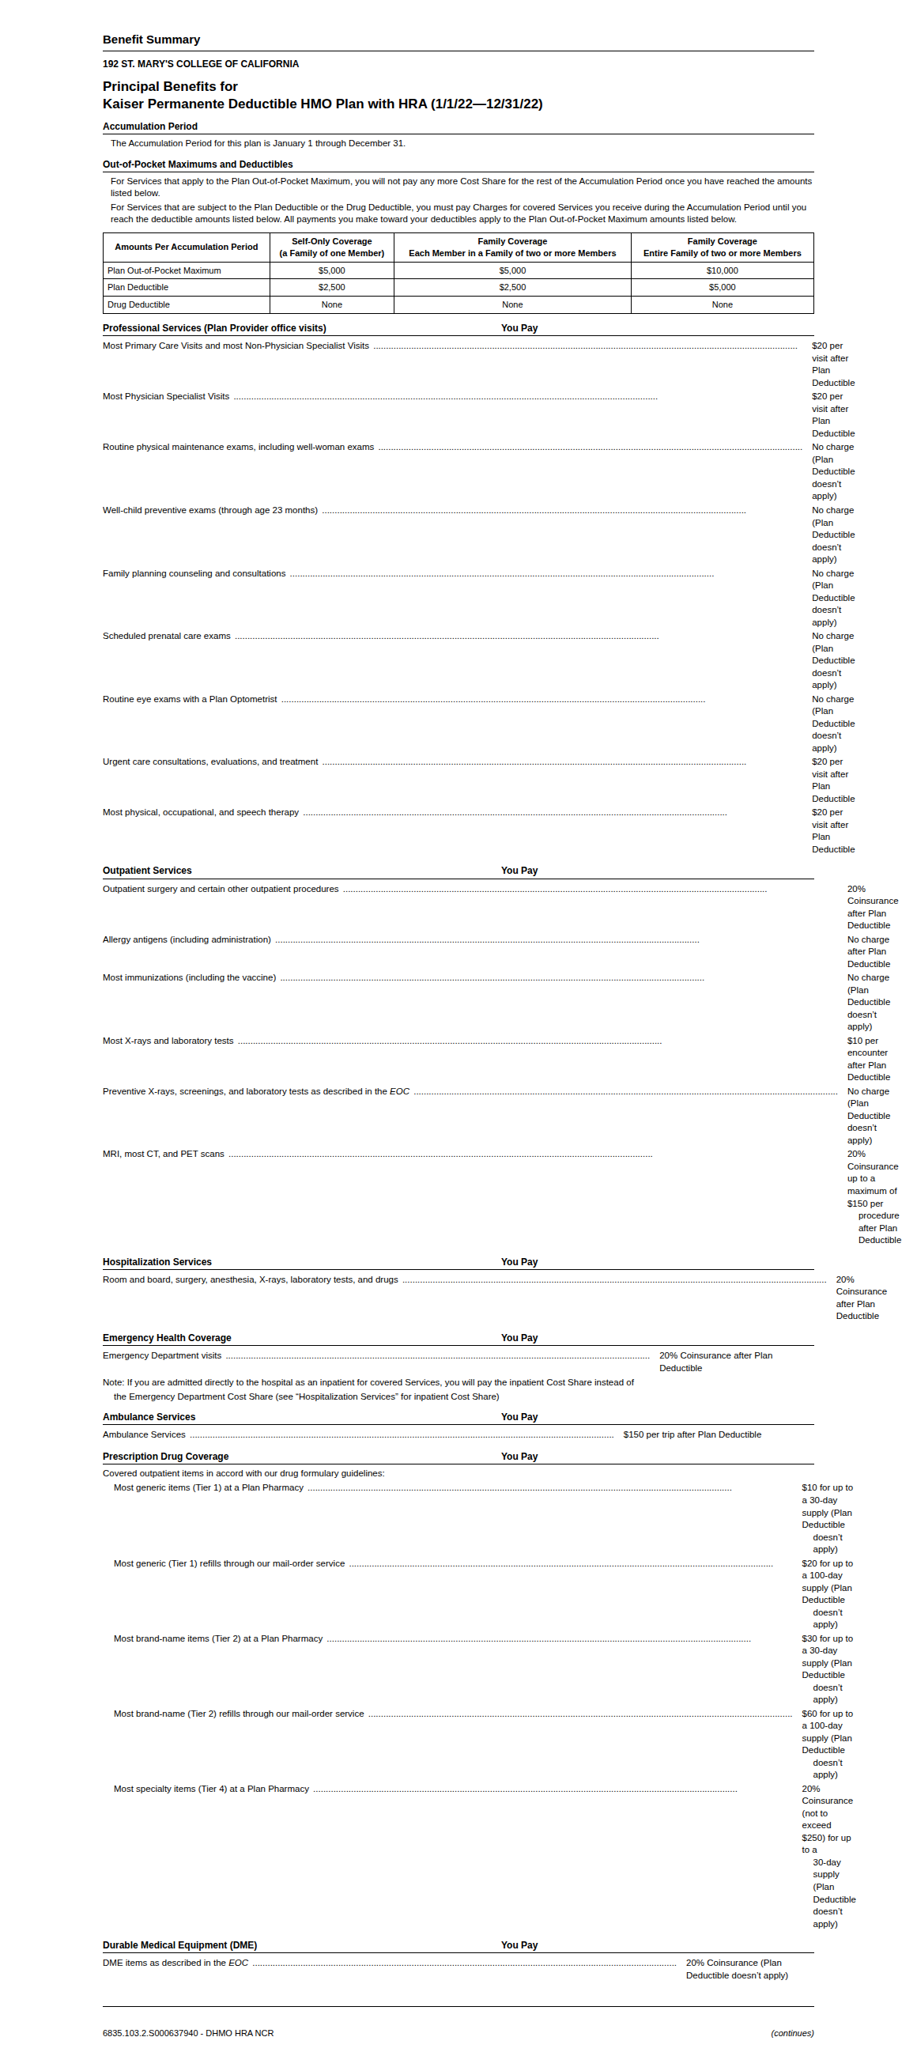Benefit Summary
192 ST. MARY'S COLLEGE OF CALIFORNIA
Principal Benefits for
Kaiser Permanente Deductible HMO Plan with HRA (1/1/22—12/31/22)
Accumulation Period
The Accumulation Period for this plan is January 1 through December 31.
Out-of-Pocket Maximums and Deductibles
For Services that apply to the Plan Out-of-Pocket Maximum, you will not pay any more Cost Share for the rest of the Accumulation Period once you have reached the amounts listed below.
For Services that are subject to the Plan Deductible or the Drug Deductible, you must pay Charges for covered Services you receive during the Accumulation Period until you reach the deductible amounts listed below. All payments you make toward your deductibles apply to the Plan Out-of-Pocket Maximum amounts listed below.
| Amounts Per Accumulation Period | Self-Only Coverage (a Family of one Member) | Family Coverage Each Member in a Family of two or more Members | Family Coverage Entire Family of two or more Members |
| --- | --- | --- | --- |
| Plan Out-of-Pocket Maximum | $5,000 | $5,000 | $10,000 |
| Plan Deductible | $2,500 | $2,500 | $5,000 |
| Drug Deductible | None | None | None |
Professional Services (Plan Provider office visits) You Pay
| Most Primary Care Visits and most Non-Physician Specialist Visits | $20 per visit after Plan Deductible |
| Most Physician Specialist Visits | $20 per visit after Plan Deductible |
| Routine physical maintenance exams, including well-woman exams | No charge (Plan Deductible doesn’t apply) |
| Well-child preventive exams (through age 23 months) | No charge (Plan Deductible doesn’t apply) |
| Family planning counseling and consultations | No charge (Plan Deductible doesn’t apply) |
| Scheduled prenatal care exams | No charge (Plan Deductible doesn’t apply) |
| Routine eye exams with a Plan Optometrist | No charge (Plan Deductible doesn’t apply) |
| Urgent care consultations, evaluations, and treatment | $20 per visit after Plan Deductible |
| Most physical, occupational, and speech therapy | $20 per visit after Plan Deductible |
Outpatient Services You Pay
| Outpatient surgery and certain other outpatient procedures | 20% Coinsurance after Plan Deductible |
| Allergy antigens (including administration) | No charge after Plan Deductible |
| Most immunizations (including the vaccine) | No charge (Plan Deductible doesn’t apply) |
| Most X-rays and laboratory tests | $10 per encounter after Plan Deductible |
| Preventive X-rays, screenings, and laboratory tests as described in the EOC | No charge (Plan Deductible doesn’t apply) |
| MRI, most CT, and PET scans | 20% Coinsurance up to a maximum of $150 per procedure after Plan Deductible |
Hospitalization Services You Pay
| Room and board, surgery, anesthesia, X-rays, laboratory tests, and drugs | 20% Coinsurance after Plan Deductible |
Emergency Health Coverage You Pay
| Emergency Department visits | 20% Coinsurance after Plan Deductible |
Note: If you are admitted directly to the hospital as an inpatient for covered Services, you will pay the inpatient Cost Share instead of
the Emergency Department Cost Share (see “Hospitalization Services” for inpatient Cost Share)
Ambulance Services You Pay
| Ambulance Services | $150 per trip after Plan Deductible |
Prescription Drug Coverage You Pay
Covered outpatient items in accord with our drug formulary guidelines:
| Most generic items (Tier 1) at a Plan Pharmacy | $10 for up to a 30-day supply (Plan Deductible doesn’t apply) |
| Most generic (Tier 1) refills through our mail-order service | $20 for up to a 100-day supply (Plan Deductible doesn’t apply) |
| Most brand-name items (Tier 2) at a Plan Pharmacy | $30 for up to a 30-day supply (Plan Deductible doesn’t apply) |
| Most brand-name (Tier 2) refills through our mail-order service | $60 for up to a 100-day supply (Plan Deductible doesn’t apply) |
| Most specialty items (Tier 4) at a Plan Pharmacy | 20% Coinsurance (not to exceed $250) for up to a 30-day supply (Plan Deductible doesn’t apply) |
Durable Medical Equipment (DME) You Pay
| DME items as described in the EOC | 20% Coinsurance (Plan Deductible doesn’t apply) |
6835.103.2.S000637940 - DHMO HRA NCR (continues)